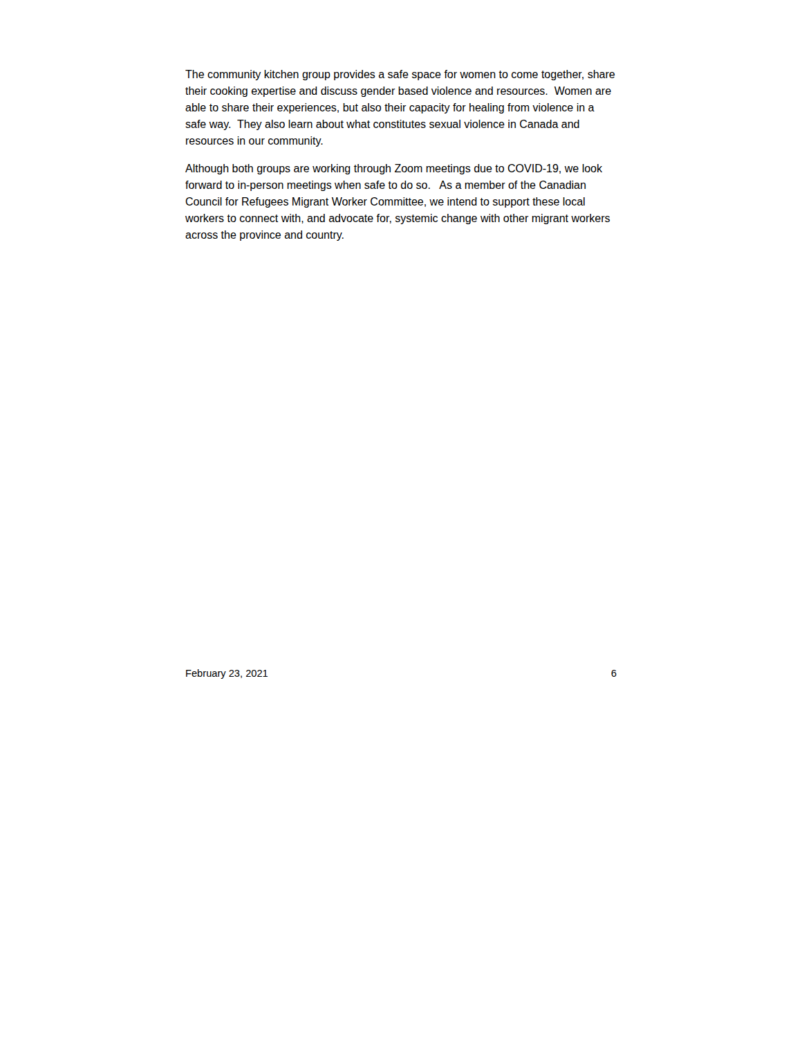The community kitchen group provides a safe space for women to come together, share their cooking expertise and discuss gender based violence and resources. Women are able to share their experiences, but also their capacity for healing from violence in a safe way. They also learn about what constitutes sexual violence in Canada and resources in our community.
Although both groups are working through Zoom meetings due to COVID-19, we look forward to in-person meetings when safe to do so. As a member of the Canadian Council for Refugees Migrant Worker Committee, we intend to support these local workers to connect with, and advocate for, systemic change with other migrant workers across the province and country.
February 23, 2021
6